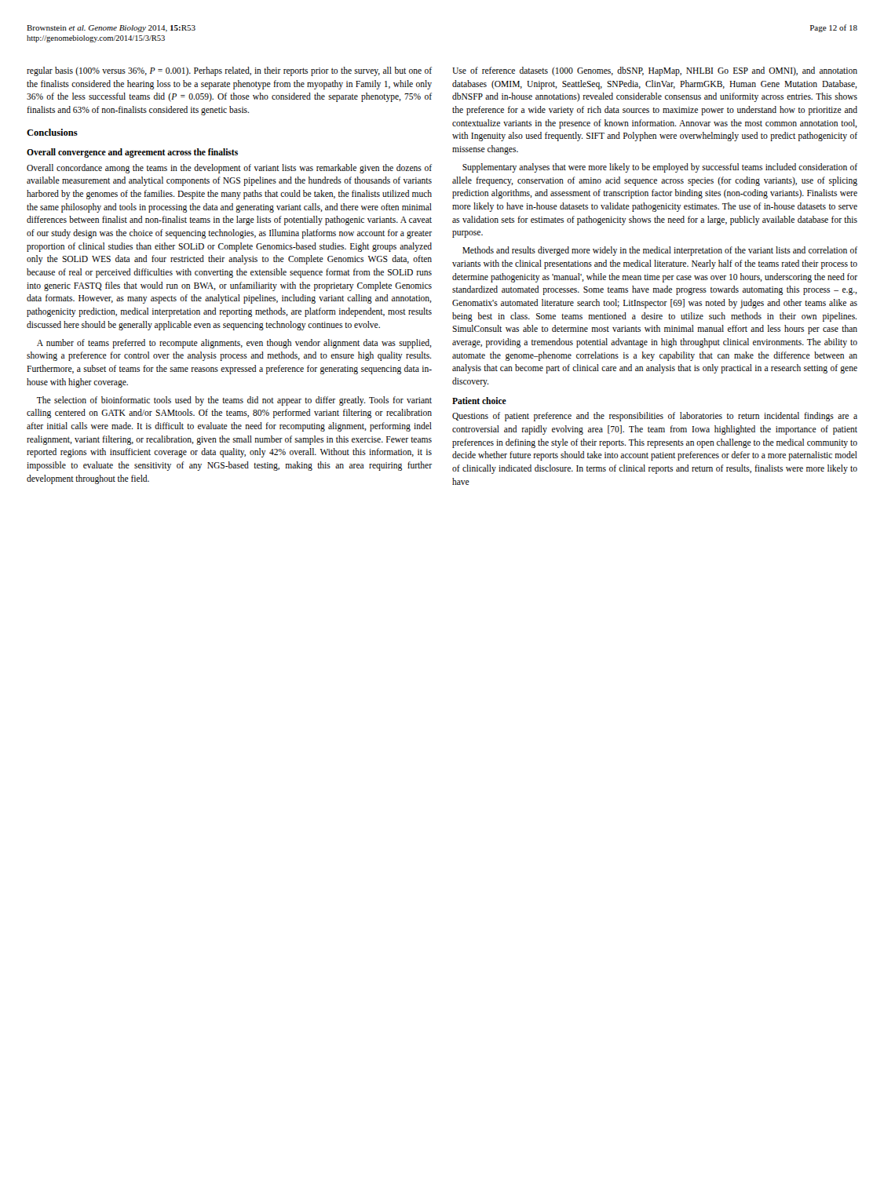Brownstein et al. Genome Biology 2014, 15: R53
http://genomebiology.com/2014/15/3/R53
Page 12 of 18
regular basis (100% versus 36%, P = 0.001). Perhaps related, in their reports prior to the survey, all but one of the finalists considered the hearing loss to be a separate phenotype from the myopathy in Family 1, while only 36% of the less successful teams did (P = 0.059). Of those who considered the separate phenotype, 75% of finalists and 63% of non-finalists considered its genetic basis.
Conclusions
Overall convergence and agreement across the finalists
Overall concordance among the teams in the development of variant lists was remarkable given the dozens of available measurement and analytical components of NGS pipelines and the hundreds of thousands of variants harbored by the genomes of the families. Despite the many paths that could be taken, the finalists utilized much the same philosophy and tools in processing the data and generating variant calls, and there were often minimal differences between finalist and non-finalist teams in the large lists of potentially pathogenic variants. A caveat of our study design was the choice of sequencing technologies, as Illumina platforms now account for a greater proportion of clinical studies than either SOLiD or Complete Genomics-based studies. Eight groups analyzed only the SOLiD WES data and four restricted their analysis to the Complete Genomics WGS data, often because of real or perceived difficulties with converting the extensible sequence format from the SOLiD runs into generic FASTQ files that would run on BWA, or unfamiliarity with the proprietary Complete Genomics data formats. However, as many aspects of the analytical pipelines, including variant calling and annotation, pathogenicity prediction, medical interpretation and reporting methods, are platform independent, most results discussed here should be generally applicable even as sequencing technology continues to evolve.
A number of teams preferred to recompute alignments, even though vendor alignment data was supplied, showing a preference for control over the analysis process and methods, and to ensure high quality results. Furthermore, a subset of teams for the same reasons expressed a preference for generating sequencing data in-house with higher coverage.
The selection of bioinformatic tools used by the teams did not appear to differ greatly. Tools for variant calling centered on GATK and/or SAMtools. Of the teams, 80% performed variant filtering or recalibration after initial calls were made. It is difficult to evaluate the need for recomputing alignment, performing indel realignment, variant filtering, or recalibration, given the small number of samples in this exercise. Fewer teams reported regions with insufficient coverage or data quality, only 42% overall. Without this information, it is impossible to evaluate the sensitivity of any NGS-based testing, making this an area requiring further development throughout the field.
Use of reference datasets (1000 Genomes, dbSNP, HapMap, NHLBI Go ESP and OMNI), and annotation databases (OMIM, Uniprot, SeattleSeq, SNPedia, ClinVar, PharmGKB, Human Gene Mutation Database, dbNSFP and in-house annotations) revealed considerable consensus and uniformity across entries. This shows the preference for a wide variety of rich data sources to maximize power to understand how to prioritize and contextualize variants in the presence of known information. Annovar was the most common annotation tool, with Ingenuity also used frequently. SIFT and Polyphen were overwhelmingly used to predict pathogenicity of missense changes.
Supplementary analyses that were more likely to be employed by successful teams included consideration of allele frequency, conservation of amino acid sequence across species (for coding variants), use of splicing prediction algorithms, and assessment of transcription factor binding sites (non-coding variants). Finalists were more likely to have in-house datasets to validate pathogenicity estimates. The use of in-house datasets to serve as validation sets for estimates of pathogenicity shows the need for a large, publicly available database for this purpose.
Methods and results diverged more widely in the medical interpretation of the variant lists and correlation of variants with the clinical presentations and the medical literature. Nearly half of the teams rated their process to determine pathogenicity as 'manual', while the mean time per case was over 10 hours, underscoring the need for standardized automated processes. Some teams have made progress towards automating this process – e.g., Genomatix's automated literature search tool; LitInspector [69] was noted by judges and other teams alike as being best in class. Some teams mentioned a desire to utilize such methods in their own pipelines. SimulConsult was able to determine most variants with minimal manual effort and less hours per case than average, providing a tremendous potential advantage in high throughput clinical environments. The ability to automate the genome–phenome correlations is a key capability that can make the difference between an analysis that can become part of clinical care and an analysis that is only practical in a research setting of gene discovery.
Patient choice
Questions of patient preference and the responsibilities of laboratories to return incidental findings are a controversial and rapidly evolving area [70]. The team from Iowa highlighted the importance of patient preferences in defining the style of their reports. This represents an open challenge to the medical community to decide whether future reports should take into account patient preferences or defer to a more paternalistic model of clinically indicated disclosure. In terms of clinical reports and return of results, finalists were more likely to have